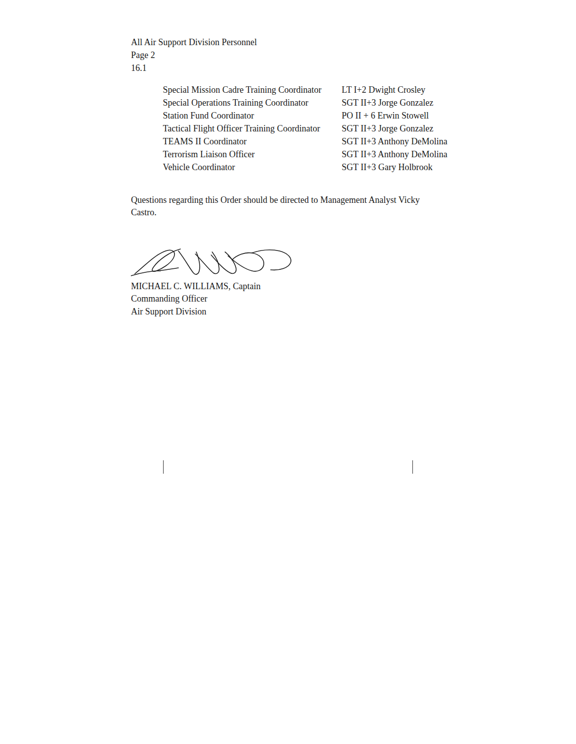All Air Support Division Personnel
Page 2
16.1
| Special Mission Cadre Training Coordinator | LT I+2 Dwight Crosley |
| Special Operations Training Coordinator | SGT II+3 Jorge Gonzalez |
| Station Fund Coordinator | PO II + 6 Erwin Stowell |
| Tactical Flight Officer Training Coordinator | SGT II+3 Jorge Gonzalez |
| TEAMS II Coordinator | SGT II+3 Anthony DeMolina |
| Terrorism Liaison Officer | SGT II+3 Anthony DeMolina |
| Vehicle Coordinator | SGT II+3 Gary Holbrook |
Questions regarding this Order should be directed to Management Analyst Vicky Castro.
MICHAEL C. WILLIAMS, Captain
Commanding Officer
Air Support Division